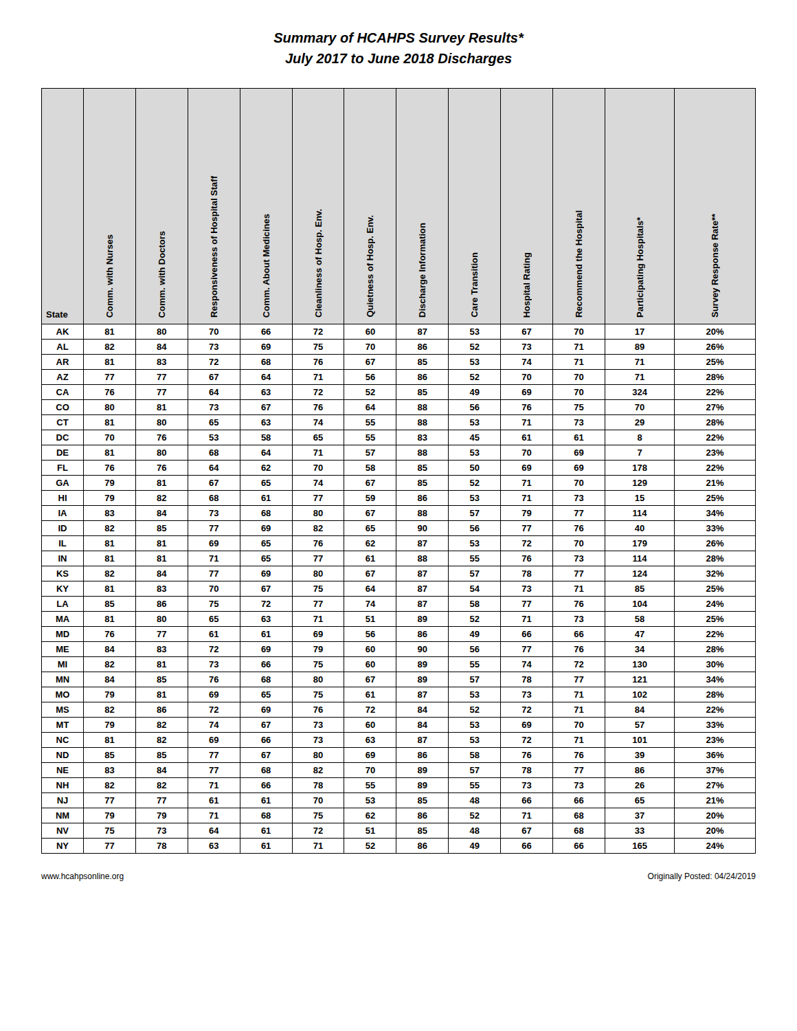Summary of HCAHPS Survey Results*July 2017 to June 2018 Discharges
| State | Comm. with Nurses | Comm. with Doctors | Responsiveness of Hospital Staff | Comm. About Medicines | Cleanliness of Hosp. Env. | Quietness of Hosp. Env. | Discharge Information | Care Transition | Hospital Rating | Recommend the Hospital | Participating Hospitals* | Survey Response Rate** |
| --- | --- | --- | --- | --- | --- | --- | --- | --- | --- | --- | --- | --- |
| AK | 81 | 80 | 70 | 66 | 72 | 60 | 87 | 53 | 67 | 70 | 17 | 20% |
| AL | 82 | 84 | 73 | 69 | 75 | 70 | 86 | 52 | 73 | 71 | 89 | 26% |
| AR | 81 | 83 | 72 | 68 | 76 | 67 | 85 | 53 | 74 | 71 | 71 | 25% |
| AZ | 77 | 77 | 67 | 64 | 71 | 56 | 86 | 52 | 70 | 70 | 71 | 28% |
| CA | 76 | 77 | 64 | 63 | 72 | 52 | 85 | 49 | 69 | 70 | 324 | 22% |
| CO | 80 | 81 | 73 | 67 | 76 | 64 | 88 | 56 | 76 | 75 | 70 | 27% |
| CT | 81 | 80 | 65 | 63 | 74 | 55 | 88 | 53 | 71 | 73 | 29 | 28% |
| DC | 70 | 76 | 53 | 58 | 65 | 55 | 83 | 45 | 61 | 61 | 8 | 22% |
| DE | 81 | 80 | 68 | 64 | 71 | 57 | 88 | 53 | 70 | 69 | 7 | 23% |
| FL | 76 | 76 | 64 | 62 | 70 | 58 | 85 | 50 | 69 | 69 | 178 | 22% |
| GA | 79 | 81 | 67 | 65 | 74 | 67 | 85 | 52 | 71 | 70 | 129 | 21% |
| HI | 79 | 82 | 68 | 61 | 77 | 59 | 86 | 53 | 71 | 73 | 15 | 25% |
| IA | 83 | 84 | 73 | 68 | 80 | 67 | 88 | 57 | 79 | 77 | 114 | 34% |
| ID | 82 | 85 | 77 | 69 | 82 | 65 | 90 | 56 | 77 | 76 | 40 | 33% |
| IL | 81 | 81 | 69 | 65 | 76 | 62 | 87 | 53 | 72 | 70 | 179 | 26% |
| IN | 81 | 81 | 71 | 65 | 77 | 61 | 88 | 55 | 76 | 73 | 114 | 28% |
| KS | 82 | 84 | 77 | 69 | 80 | 67 | 87 | 57 | 78 | 77 | 124 | 32% |
| KY | 81 | 83 | 70 | 67 | 75 | 64 | 87 | 54 | 73 | 71 | 85 | 25% |
| LA | 85 | 86 | 75 | 72 | 77 | 74 | 87 | 58 | 77 | 76 | 104 | 24% |
| MA | 81 | 80 | 65 | 63 | 71 | 51 | 89 | 52 | 71 | 73 | 58 | 25% |
| MD | 76 | 77 | 61 | 61 | 69 | 56 | 86 | 49 | 66 | 66 | 47 | 22% |
| ME | 84 | 83 | 72 | 69 | 79 | 60 | 90 | 56 | 77 | 76 | 34 | 28% |
| MI | 82 | 81 | 73 | 66 | 75 | 60 | 89 | 55 | 74 | 72 | 130 | 30% |
| MN | 84 | 85 | 76 | 68 | 80 | 67 | 89 | 57 | 78 | 77 | 121 | 34% |
| MO | 79 | 81 | 69 | 65 | 75 | 61 | 87 | 53 | 73 | 71 | 102 | 28% |
| MS | 82 | 86 | 72 | 69 | 76 | 72 | 84 | 52 | 72 | 71 | 84 | 22% |
| MT | 79 | 82 | 74 | 67 | 73 | 60 | 84 | 53 | 69 | 70 | 57 | 33% |
| NC | 81 | 82 | 69 | 66 | 73 | 63 | 87 | 53 | 72 | 71 | 101 | 23% |
| ND | 85 | 85 | 77 | 67 | 80 | 69 | 86 | 58 | 76 | 76 | 39 | 36% |
| NE | 83 | 84 | 77 | 68 | 82 | 70 | 89 | 57 | 78 | 77 | 86 | 37% |
| NH | 82 | 82 | 71 | 66 | 78 | 55 | 89 | 55 | 73 | 73 | 26 | 27% |
| NJ | 77 | 77 | 61 | 61 | 70 | 53 | 85 | 48 | 66 | 66 | 65 | 21% |
| NM | 79 | 79 | 71 | 68 | 75 | 62 | 86 | 52 | 71 | 68 | 37 | 20% |
| NV | 75 | 73 | 64 | 61 | 72 | 51 | 85 | 48 | 67 | 68 | 33 | 20% |
| NY | 77 | 78 | 63 | 61 | 71 | 52 | 86 | 49 | 66 | 66 | 165 | 24% |
www.hcahpsonline.org Originally Posted: 04/24/2019